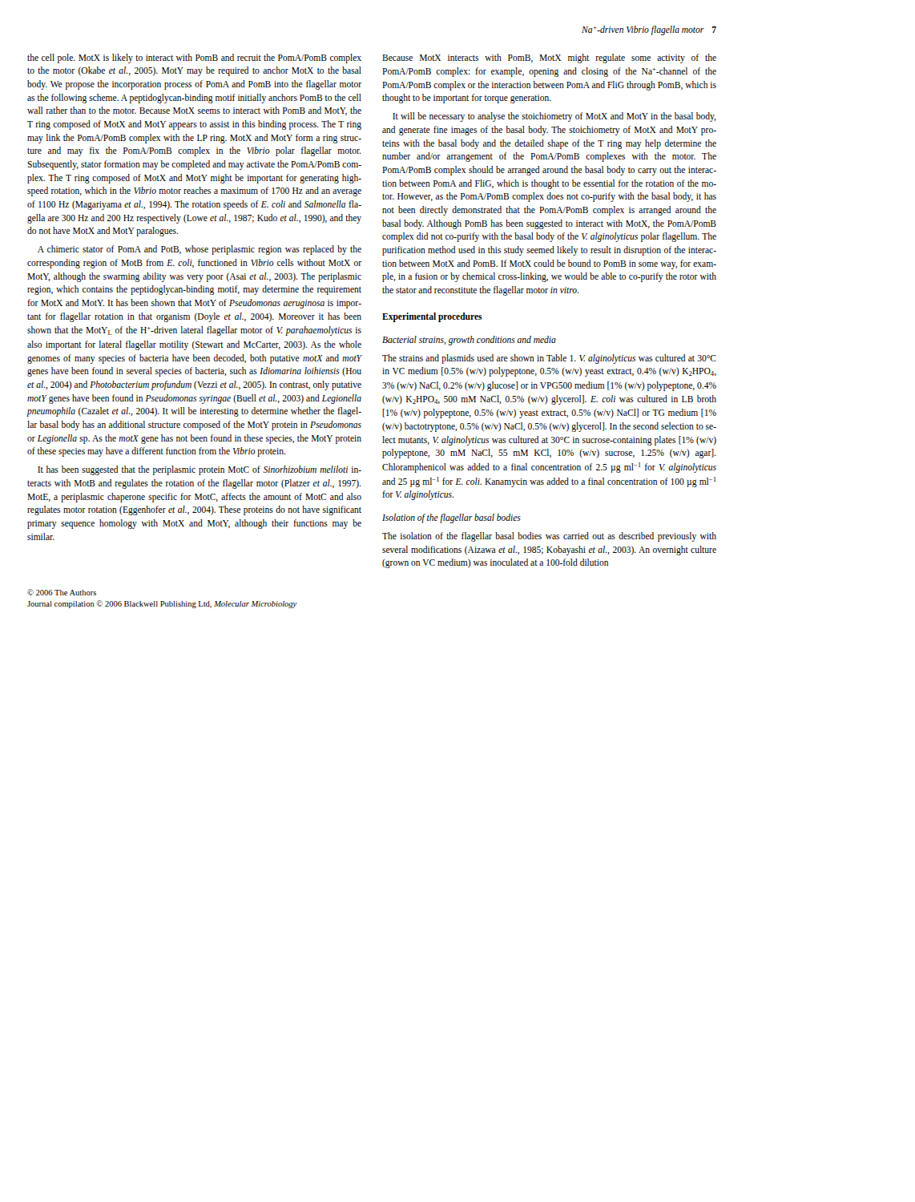Na+-driven Vibrio flagella motor 7
the cell pole. MotX is likely to interact with PomB and recruit the PomA/PomB complex to the motor (Okabe et al., 2005). MotY may be required to anchor MotX to the basal body. We propose the incorporation process of PomA and PomB into the flagellar motor as the following scheme. A peptidoglycan-binding motif initially anchors PomB to the cell wall rather than to the motor. Because MotX seems to interact with PomB and MotY, the T ring composed of MotX and MotY appears to assist in this binding process. The T ring may link the PomA/PomB complex with the LP ring. MotX and MotY form a ring structure and may fix the PomA/PomB complex in the Vibrio polar flagellar motor. Subsequently, stator formation may be completed and may activate the PomA/PomB complex. The T ring composed of MotX and MotY might be important for generating high-speed rotation, which in the Vibrio motor reaches a maximum of 1700 Hz and an average of 1100 Hz (Magariyama et al., 1994). The rotation speeds of E. coli and Salmonella flagella are 300 Hz and 200 Hz respectively (Lowe et al., 1987; Kudo et al., 1990), and they do not have MotX and MotY paralogues.
A chimeric stator of PomA and PotB, whose periplasmic region was replaced by the corresponding region of MotB from E. coli, functioned in Vibrio cells without MotX or MotY, although the swarming ability was very poor (Asai et al., 2003). The periplasmic region, which contains the peptidoglycan-binding motif, may determine the requirement for MotX and MotY. It has been shown that MotY of Pseudomonas aeruginosa is important for flagellar rotation in that organism (Doyle et al., 2004). Moreover it has been shown that the MotYL of the H+-driven lateral flagellar motor of V. parahaemolyticus is also important for lateral flagellar motility (Stewart and McCarter, 2003). As the whole genomes of many species of bacteria have been decoded, both putative motX and motY genes have been found in several species of bacteria, such as Idiomarina loihiensis (Hou et al., 2004) and Photobacterium profundum (Vezzi et al., 2005). In contrast, only putative motY genes have been found in Pseudomonas syringae (Buell et al., 2003) and Legionella pneumophila (Cazalet et al., 2004). It will be interesting to determine whether the flagellar basal body has an additional structure composed of the MotY protein in Pseudomonas or Legionella sp. As the motX gene has not been found in these species, the MotY protein of these species may have a different function from the Vibrio protein.
It has been suggested that the periplasmic protein MotC of Sinorhizobium meliloti interacts with MotB and regulates the rotation of the flagellar motor (Platzer et al., 1997). MotE, a periplasmic chaperone specific for MotC, affects the amount of MotC and also regulates motor rotation (Eggenhofer et al., 2004). These proteins do not have significant primary sequence homology with MotX and MotY, although their functions may be similar.
Because MotX interacts with PomB, MotX might regulate some activity of the PomA/PomB complex: for example, opening and closing of the Na+-channel of the PomA/PomB complex or the interaction between PomA and FliG through PomB, which is thought to be important for torque generation.
It will be necessary to analyse the stoichiometry of MotX and MotY in the basal body, and generate fine images of the basal body. The stoichiometry of MotX and MotY proteins with the basal body and the detailed shape of the T ring may help determine the number and/or arrangement of the PomA/PomB complexes with the motor. The PomA/PomB complex should be arranged around the basal body to carry out the interaction between PomA and FliG, which is thought to be essential for the rotation of the motor. However, as the PomA/PomB complex does not co-purify with the basal body, it has not been directly demonstrated that the PomA/PomB complex is arranged around the basal body. Although PomB has been suggested to interact with MotX, the PomA/PomB complex did not co-purify with the basal body of the V. alginolyticus polar flagellum. The purification method used in this study seemed likely to result in disruption of the interaction between MotX and PomB. If MotX could be bound to PomB in some way, for example, in a fusion or by chemical cross-linking, we would be able to co-purify the rotor with the stator and reconstitute the flagellar motor in vitro.
Experimental procedures
Bacterial strains, growth conditions and media
The strains and plasmids used are shown in Table 1. V. alginolyticus was cultured at 30°C in VC medium [0.5% (w/v) polypeptone, 0.5% (w/v) yeast extract, 0.4% (w/v) K2HPO4, 3% (w/v) NaCl, 0.2% (w/v) glucose] or in VPG500 medium [1% (w/v) polypeptone, 0.4% (w/v) K2HPO4, 500 mM NaCl, 0.5% (w/v) glycerol]. E. coli was cultured in LB broth [1% (w/v) polypeptone, 0.5% (w/v) yeast extract, 0.5% (w/v) NaCl] or TG medium [1% (w/v) bactotryptone, 0.5% (w/v) NaCl, 0.5% (w/v) glycerol]. In the second selection to select mutants, V. alginolyticus was cultured at 30°C in sucrose-containing plates [1% (w/v) polypeptone, 30 mM NaCl, 55 mM KCl, 10% (w/v) sucrose, 1.25% (w/v) agar]. Chloramphenicol was added to a final concentration of 2.5 µg ml−1 for V. alginolyticus and 25 µg ml−1 for E. coli. Kanamycin was added to a final concentration of 100 µg ml−1 for V. alginolyticus.
Isolation of the flagellar basal bodies
The isolation of the flagellar basal bodies was carried out as described previously with several modifications (Aizawa et al., 1985; Kobayashi et al., 2003). An overnight culture (grown on VC medium) was inoculated at a 100-fold dilution
© 2006 The Authors
Journal compilation © 2006 Blackwell Publishing Ltd, Molecular Microbiology